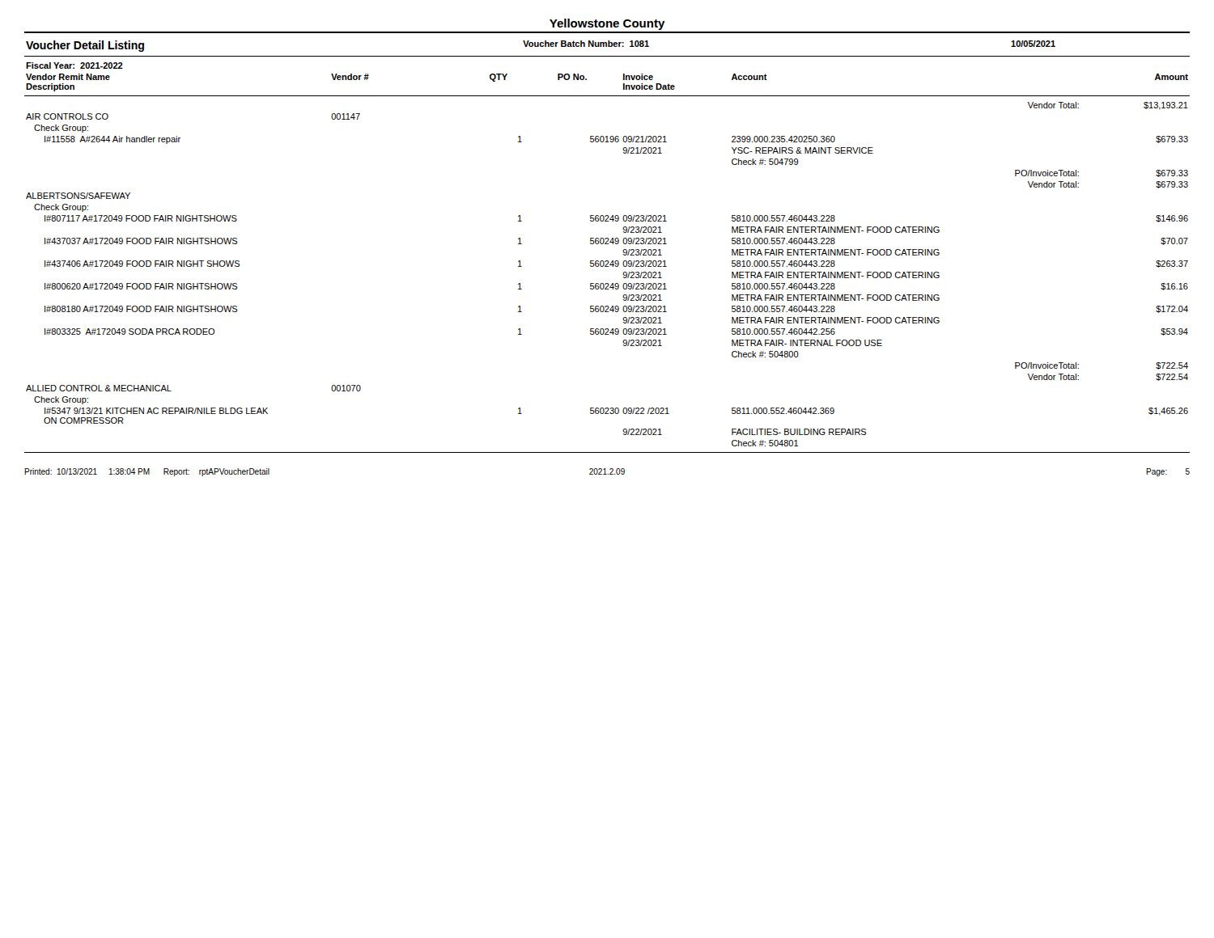Yellowstone County
| Voucher Detail Listing | | | | Voucher Batch Number: 1081 | 10/05/2021 |
| Fiscal Year: 2021-2022 |
| Vendor Remit Name Description | Vendor # | QTY | PO No. | Invoice Invoice Date | Account | Amount |
| | | | | | Vendor Total: | $13,193.21 |
| AIR CONTROLS CO | 001147 | | | | | |
| Check Group: | | | | | | |
| I#11558 A#2644 Air handler repair | | 1 | 560196 | 09/21/2021 | 2399.000.235.420250.360 | $679.33 |
| | | | | 9/21/2021 | YSC- REPAIRS & MAINT SERVICE | |
| | | | | | Check #: 504799 | |
| | | | | | PO/InvoiceTotal: | $679.33 |
| | | | | | Vendor Total: | $679.33 |
| ALBERTSONS/SAFEWAY | | | | | | |
| Check Group: | | | | | | |
| I#807117 A#172049 FOOD FAIR NIGHTSHOWS | | 1 | 560249 | 09/23/2021 | 5810.000.557.460443.228 | $146.96 |
| | | | | 9/23/2021 | METRA FAIR ENTERTAINMENT- FOOD CATERING | |
| I#437037 A#172049 FOOD FAIR NIGHTSHOWS | | 1 | 560249 | 09/23/2021 | 5810.000.557.460443.228 | $70.07 |
| | | | | 9/23/2021 | METRA FAIR ENTERTAINMENT- FOOD CATERING | |
| I#437406 A#172049 FOOD FAIR NIGHT SHOWS | | 1 | 560249 | 09/23/2021 | 5810.000.557.460443.228 | $263.37 |
| | | | | 9/23/2021 | METRA FAIR ENTERTAINMENT- FOOD CATERING | |
| I#800620 A#172049 FOOD FAIR NIGHTSHOWS | | 1 | 560249 | 09/23/2021 | 5810.000.557.460443.228 | $16.16 |
| | | | | 9/23/2021 | METRA FAIR ENTERTAINMENT- FOOD CATERING | |
| I#808180 A#172049 FOOD FAIR NIGHTSHOWS | | 1 | 560249 | 09/23/2021 | 5810.000.557.460443.228 | $172.04 |
| | | | | 9/23/2021 | METRA FAIR ENTERTAINMENT- FOOD CATERING | |
| I#803325 A#172049 SODA PRCA RODEO | | 1 | 560249 | 09/23/2021 | 5810.000.557.460442.256 | $53.94 |
| | | | | 9/23/2021 | METRA FAIR- INTERNAL FOOD USE | |
| | | | | | Check #: 504800 | |
| | | | | | PO/InvoiceTotal: | $722.54 |
| | | | | | Vendor Total: | $722.54 |
| ALLIED CONTROL & MECHANICAL | 001070 | | | | | |
| Check Group: | | | | | | |
| I#5347 9/13/21 KITCHEN AC REPAIR/NILE BLDG LEAK ON COMPRESSOR | | 1 | 560230 | 09/22 /2021 | 5811.000.552.460442.369 | $1,465.26 |
| | | | | 9/22/2021 | FACILITIES- BUILDING REPAIRS | |
| | | | | | Check #: 504801 | |
| Printed: 10/13/2021 1:38:04 PM Report: rptAPVoucherDetail | 2021.2.09 | Page: 5 |